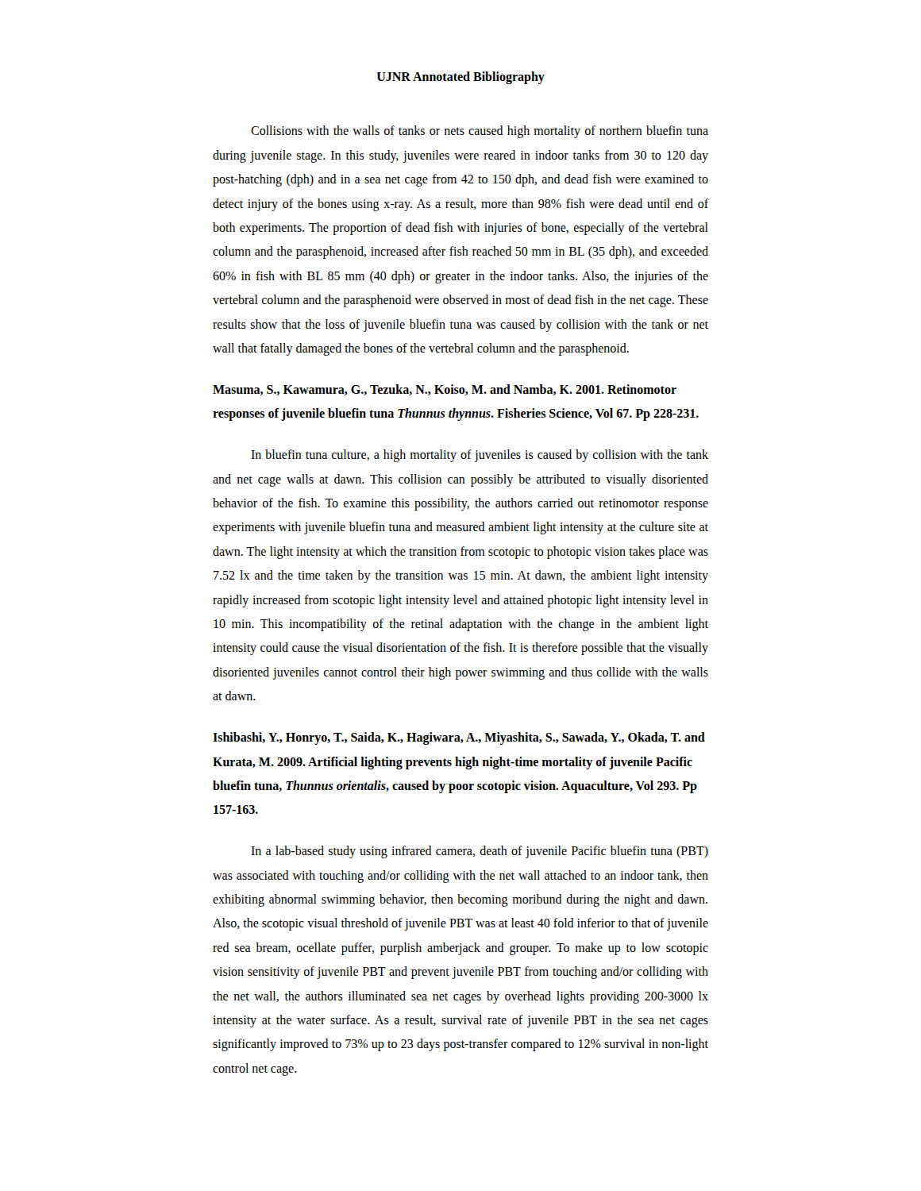UJNR Annotated Bibliography
Collisions with the walls of tanks or nets caused high mortality of northern bluefin tuna during juvenile stage. In this study, juveniles were reared in indoor tanks from 30 to 120 day post-hatching (dph) and in a sea net cage from 42 to 150 dph, and dead fish were examined to detect injury of the bones using x-ray. As a result, more than 98% fish were dead until end of both experiments. The proportion of dead fish with injuries of bone, especially of the vertebral column and the parasphenoid, increased after fish reached 50 mm in BL (35 dph), and exceeded 60% in fish with BL 85 mm (40 dph) or greater in the indoor tanks. Also, the injuries of the vertebral column and the parasphenoid were observed in most of dead fish in the net cage. These results show that the loss of juvenile bluefin tuna was caused by collision with the tank or net wall that fatally damaged the bones of the vertebral column and the parasphenoid.
Masuma, S., Kawamura, G., Tezuka, N., Koiso, M. and Namba, K. 2001. Retinomotor responses of juvenile bluefin tuna Thunnus thynnus. Fisheries Science, Vol 67. Pp 228-231.
In bluefin tuna culture, a high mortality of juveniles is caused by collision with the tank and net cage walls at dawn. This collision can possibly be attributed to visually disoriented behavior of the fish. To examine this possibility, the authors carried out retinomotor response experiments with juvenile bluefin tuna and measured ambient light intensity at the culture site at dawn. The light intensity at which the transition from scotopic to photopic vision takes place was 7.52 lx and the time taken by the transition was 15 min. At dawn, the ambient light intensity rapidly increased from scotopic light intensity level and attained photopic light intensity level in 10 min. This incompatibility of the retinal adaptation with the change in the ambient light intensity could cause the visual disorientation of the fish. It is therefore possible that the visually disoriented juveniles cannot control their high power swimming and thus collide with the walls at dawn.
Ishibashi, Y., Honryo, T., Saida, K., Hagiwara, A., Miyashita, S., Sawada, Y., Okada, T. and Kurata, M. 2009. Artificial lighting prevents high night-time mortality of juvenile Pacific bluefin tuna, Thunnus orientalis, caused by poor scotopic vision. Aquaculture, Vol 293. Pp 157-163.
In a lab-based study using infrared camera, death of juvenile Pacific bluefin tuna (PBT) was associated with touching and/or colliding with the net wall attached to an indoor tank, then exhibiting abnormal swimming behavior, then becoming moribund during the night and dawn. Also, the scotopic visual threshold of juvenile PBT was at least 40 fold inferior to that of juvenile red sea bream, ocellate puffer, purplish amberjack and grouper. To make up to low scotopic vision sensitivity of juvenile PBT and prevent juvenile PBT from touching and/or colliding with the net wall, the authors illuminated sea net cages by overhead lights providing 200-3000 lx intensity at the water surface. As a result, survival rate of juvenile PBT in the sea net cages significantly improved to 73% up to 23 days post-transfer compared to 12% survival in non-light control net cage.